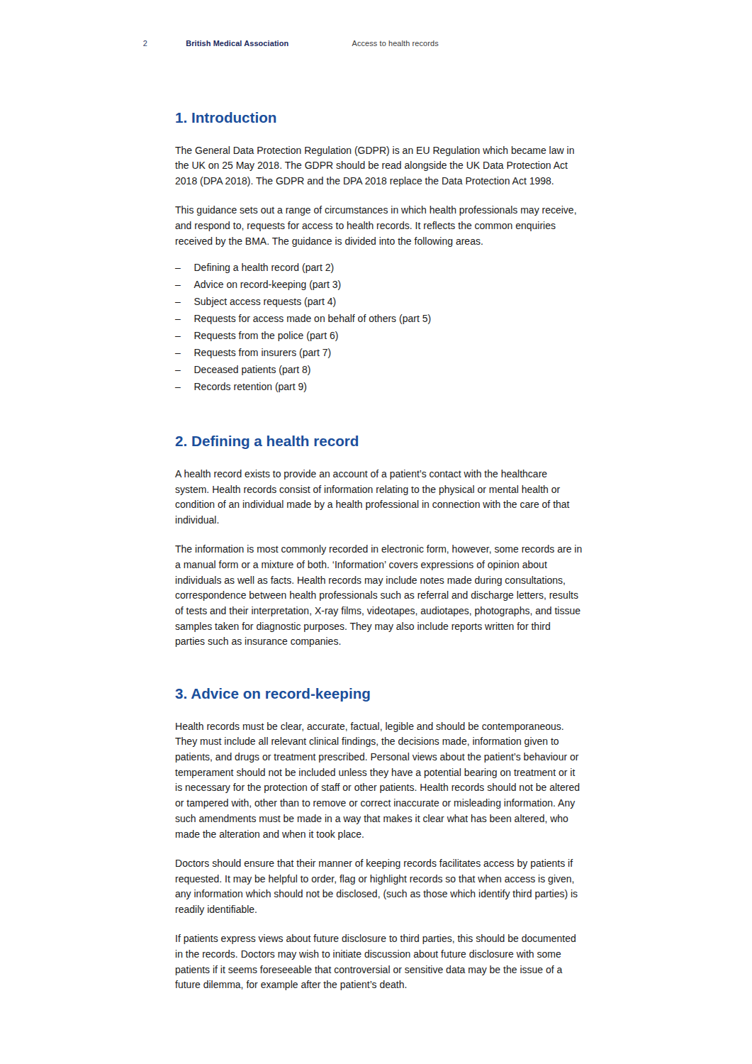2 British Medical Association Access to health records
1. Introduction
The General Data Protection Regulation (GDPR) is an EU Regulation which became law in the UK on 25 May 2018. The GDPR should be read alongside the UK Data Protection Act 2018 (DPA 2018). The GDPR and the DPA 2018 replace the Data Protection Act 1998.
This guidance sets out a range of circumstances in which health professionals may receive, and respond to, requests for access to health records. It reflects the common enquiries received by the BMA. The guidance is divided into the following areas.
Defining a health record (part 2)
Advice on record-keeping (part 3)
Subject access requests (part 4)
Requests for access made on behalf of others (part 5)
Requests from the police (part 6)
Requests from insurers (part 7)
Deceased patients (part 8)
Records retention (part 9)
2. Defining a health record
A health record exists to provide an account of a patient’s contact with the healthcare system. Health records consist of information relating to the physical or mental health or condition of an individual made by a health professional in connection with the care of that individual.
The information is most commonly recorded in electronic form, however, some records are in a manual form or a mixture of both. ‘Information’ covers expressions of opinion about individuals as well as facts. Health records may include notes made during consultations, correspondence between health professionals such as referral and discharge letters, results of tests and their interpretation, X-ray films, videotapes, audiotapes, photographs, and tissue samples taken for diagnostic purposes. They may also include reports written for third parties such as insurance companies.
3. Advice on record-keeping
Health records must be clear, accurate, factual, legible and should be contemporaneous. They must include all relevant clinical findings, the decisions made, information given to patients, and drugs or treatment prescribed. Personal views about the patient’s behaviour or temperament should not be included unless they have a potential bearing on treatment or it is necessary for the protection of staff or other patients. Health records should not be altered or tampered with, other than to remove or correct inaccurate or misleading information. Any such amendments must be made in a way that makes it clear what has been altered, who made the alteration and when it took place.
Doctors should ensure that their manner of keeping records facilitates access by patients if requested. It may be helpful to order, flag or highlight records so that when access is given, any information which should not be disclosed, (such as those which identify third parties) is readily identifiable.
If patients express views about future disclosure to third parties, this should be documented in the records. Doctors may wish to initiate discussion about future disclosure with some patients if it seems foreseeable that controversial or sensitive data may be the issue of a future dilemma, for example after the patient’s death.